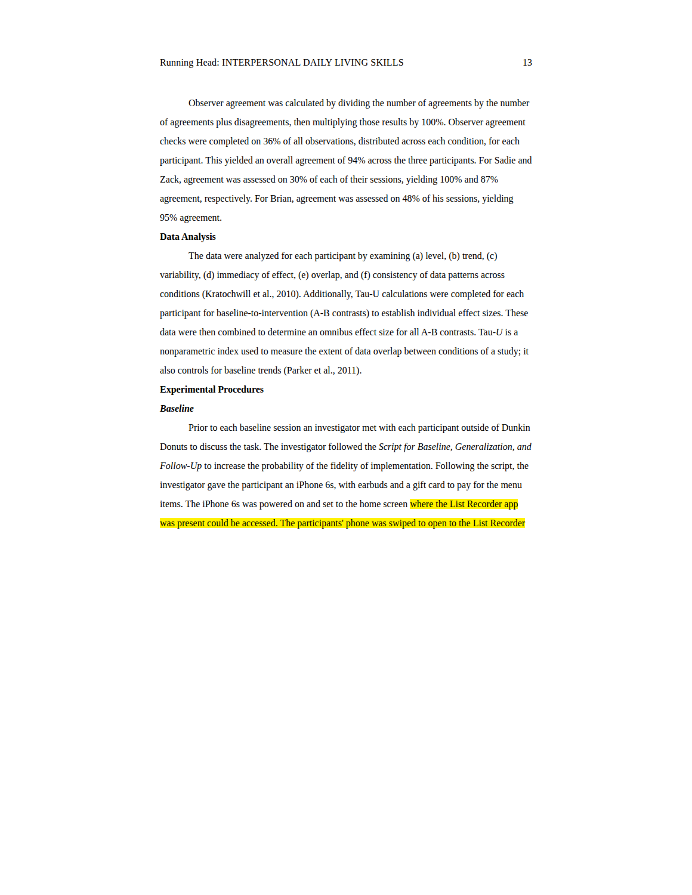Running Head: INTERPERSONAL DAILY LIVING SKILLS 13
Observer agreement was calculated by dividing the number of agreements by the number of agreements plus disagreements, then multiplying those results by 100%. Observer agreement checks were completed on 36% of all observations, distributed across each condition, for each participant. This yielded an overall agreement of 94% across the three participants. For Sadie and Zack, agreement was assessed on 30% of each of their sessions, yielding 100% and 87% agreement, respectively. For Brian, agreement was assessed on 48% of his sessions, yielding 95% agreement.
Data Analysis
The data were analyzed for each participant by examining (a) level, (b) trend, (c) variability, (d) immediacy of effect, (e) overlap, and (f) consistency of data patterns across conditions (Kratochwill et al., 2010). Additionally, Tau-U calculations were completed for each participant for baseline-to-intervention (A-B contrasts) to establish individual effect sizes. These data were then combined to determine an omnibus effect size for all A-B contrasts. Tau-U is a nonparametric index used to measure the extent of data overlap between conditions of a study; it also controls for baseline trends (Parker et al., 2011).
Experimental Procedures
Baseline
Prior to each baseline session an investigator met with each participant outside of Dunkin Donuts to discuss the task. The investigator followed the Script for Baseline, Generalization, and Follow-Up to increase the probability of the fidelity of implementation. Following the script, the investigator gave the participant an iPhone 6s, with earbuds and a gift card to pay for the menu items. The iPhone 6s was powered on and set to the home screen where the List Recorder app was present could be accessed. The participants' phone was swiped to open to the List Recorder